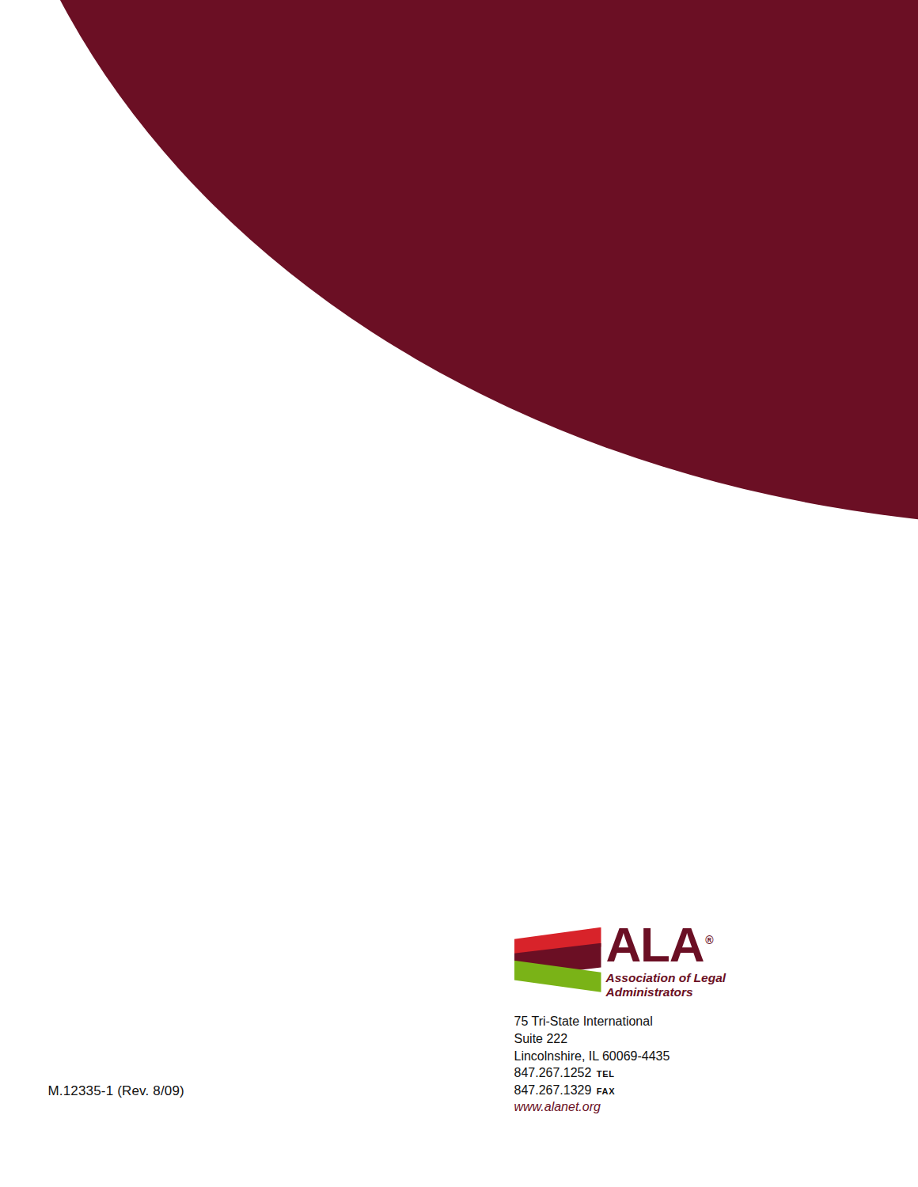M.12335-1 (Rev. 8/09)
ALA®
Association of Legal
Administrators
75 Tri-State International
Suite 222
Lincolnshire, IL 60069-4435
847.267.1252 tel
847.267.1329 fax
www.alanet.org